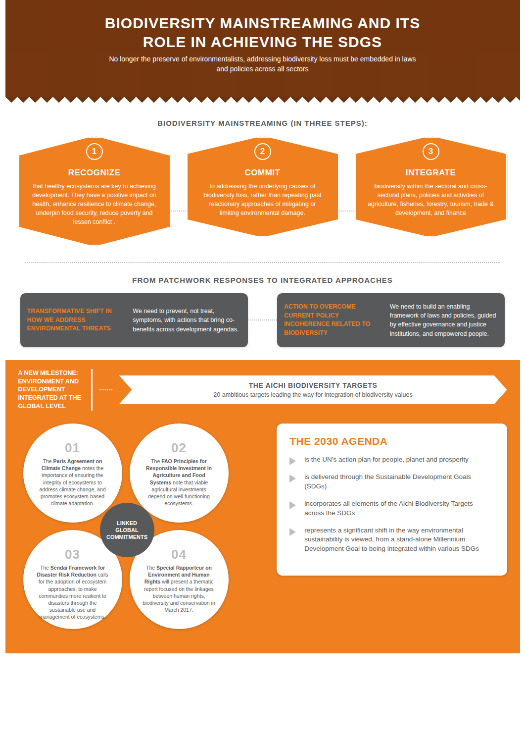Biodiversity Mainstreaming and its
Role in Achieving the SDGs
No longer the preserve of environmentalists, addressing biodiversity loss must be embedded in laws and policies across all sectors
Biodiversity Mainstreaming (in three steps):
1
Recognize
that healthy ecosystems are key to achieving development. They have a positive impact on health, enhance resilience to climate change, underpin food security, reduce poverty and lessen conflict .
2
Commit
to addressing the underlying causes of biodiversity loss, rather than repeating past reactionary approaches of mitigating or limiting environmental damage.
3
Integrate
biodiversity within the sectoral and cross-sectoral plans, policies and activities of agriculture, fisheries, forestry, tourism, trade & development, and finance
From Patchwork Responses to Integrated Approaches
Transformative shift in how we address environmental threats
We need to prevent, not treat, symptoms, with actions that bring co-benefits across development agendas.
Action to overcome current policy incoherence related to biodiversity
We need to build an enabling framework of laws and policies, guided by effective governance and justice institutions, and empowered people.
A new milestone: Environment and Development integrated at the global level
The Aichi Biodiversity Targets
20 ambitious targets leading the way for integration of biodiversity values
01
The Paris Agreement on Climate Change notes the importance of ensuring the integrity of ecosystems to address climate change, and promotes ecosystem-based climate adaptation.
02
The FAO Principles for Responsible Investment in Agriculture and Food Systems note that viable agricultural investments depend on well-functioning ecosystems.
Linked Global Commitments
03
The Sendai Framework for Disaster Risk Reduction calls for the adoption of ecosystem approaches, to make communities more resilient to disasters through the sustainable use and management of ecosystems.
04
The Special Rapporteur on Environment and Human Rights will present a thematic report focused on the linkages between human rights, biodiversity and conservation in March 2017.
The 2030 Agenda
is the UN’s action plan for people, planet and prosperity
is delivered through the Sustainable Development Goals (SDGs)
incorporates all elements of the Aichi Biodiversity Targets across the SDGs
represents a significant shift in the way environmental sustainability is viewed, from a stand-alone Millennium Development Goal to being integrated within various SDGs